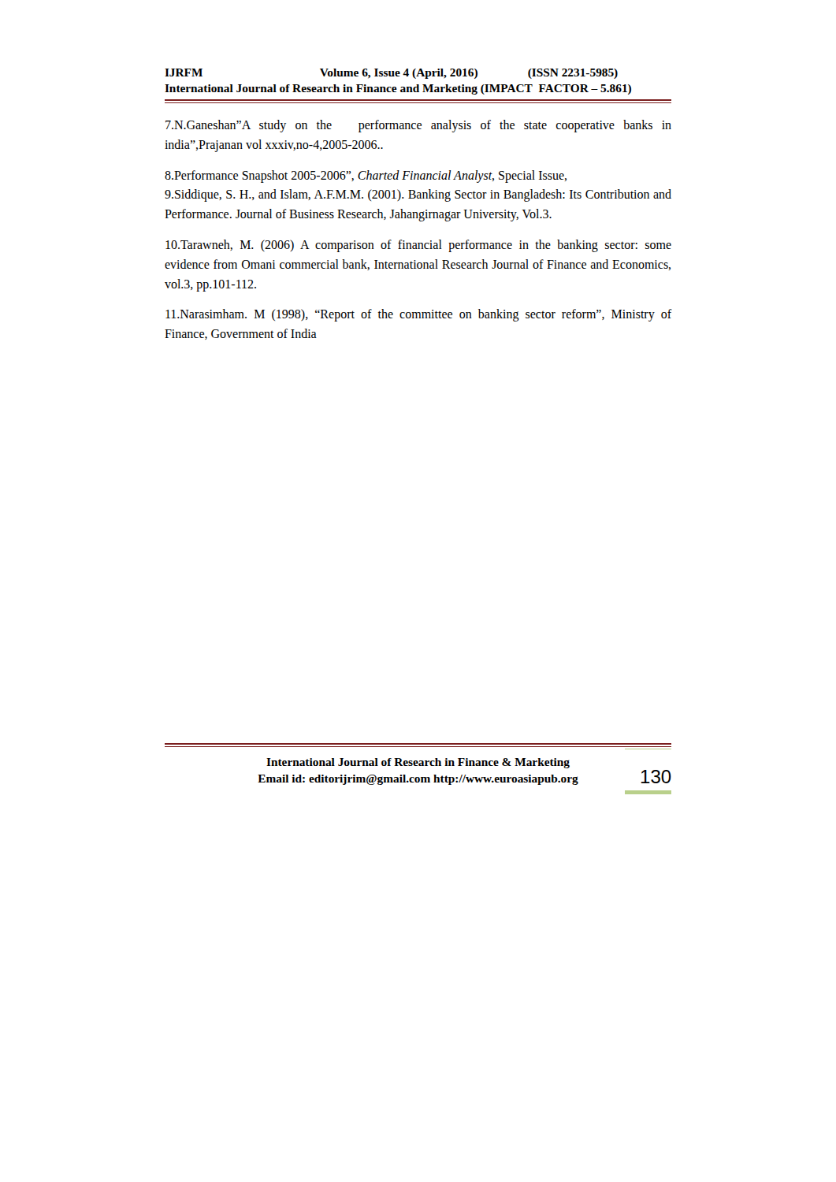IJRFM Volume 6, Issue 4 (April, 2016) (ISSN 2231-5985)
International Journal of Research in Finance and Marketing (IMPACT FACTOR – 5.861)
7.N.Ganeshan”A study on the performance analysis of the state cooperative banks in india”,Prajanan vol xxxiv,no-4,2005-2006..
8.Performance Snapshot 2005-2006”, Charted Financial Analyst, Special Issue,
9.Siddique, S. H., and Islam, A.F.M.M. (2001). Banking Sector in Bangladesh: Its Contribution and Performance. Journal of Business Research, Jahangirnagar University, Vol.3.
10.Tarawneh, M. (2006) A comparison of financial performance in the banking sector: some evidence from Omani commercial bank, International Research Journal of Finance and Economics, vol.3, pp.101-112.
11.Narasimham. M (1998), “Report of the committee on banking sector reform”, Ministry of Finance, Government of India
International Journal of Research in Finance & Marketing
Email id: editorijrim@gmail.com http://www.euroasiapub.org
130